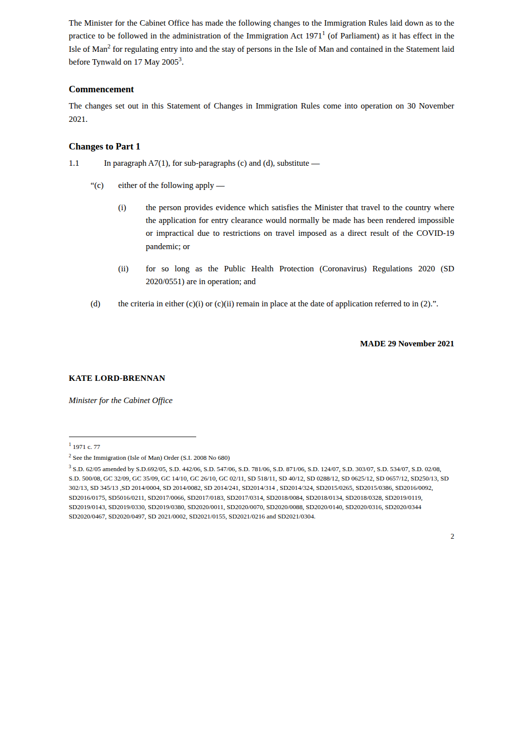The Minister for the Cabinet Office has made the following changes to the Immigration Rules laid down as to the practice to be followed in the administration of the Immigration Act 19711 (of Parliament) as it has effect in the Isle of Man2 for regulating entry into and the stay of persons in the Isle of Man and contained in the Statement laid before Tynwald on 17 May 20053.
Commencement
The changes set out in this Statement of Changes in Immigration Rules come into operation on 30 November 2021.
Changes to Part 1
1.1
In paragraph A7(1), for sub-paragraphs (c) and (d), substitute —
“(c)
either of the following apply —
(i)
the person provides evidence which satisfies the Minister that travel to the country where the application for entry clearance would normally be made has been rendered impossible or impractical due to restrictions on travel imposed as a direct result of the COVID-19 pandemic; or
(ii)
for so long as the Public Health Protection (Coronavirus) Regulations 2020 (SD 2020/0551) are in operation; and
(d)
the criteria in either (c)(i) or (c)(ii) remain in place at the date of application referred to in (2).”.
MADE 29 November 2021
KATE LORD-BRENNAN
Minister for the Cabinet Office
11971 c. 77
2See the Immigration (Isle of Man) Order (S.I. 2008 No 680)
3S.D. 62/05 amended by S.D.692/05, S.D. 442/06, S.D. 547/06, S.D. 781/06, S.D. 871/06, S.D. 124/07, S.D. 303/07, S.D. 534/07, S.D. 02/08, S.D. 500/08, GC 32/09, GC 35/09, GC 14/10, GC 26/10, GC 02/11, SD 518/11, SD 40/12, SD 0288/12, SD 0625/12, SD 0657/12, SD250/13, SD 302/13, SD 345/13 ,SD 2014/0004, SD 2014/0082, SD 2014/241, SD2014/314 , SD2014/324, SD2015/0265, SD2015/0386, SD2016/0092, SD2016/0175, SD5016/0211, SD2017/0066, SD2017/0183, SD2017/0314, SD2018/0084, SD2018/0134, SD2018/0328, SD2019/0119, SD2019/0143, SD2019/0330, SD2019/0380, SD2020/0011, SD2020/0070, SD2020/0088, SD2020/0140, SD2020/0316, SD2020/0344 SD2020/0467, SD2020/0497, SD 2021/0002, SD2021/0155, SD2021/0216 and SD2021/0304.
2